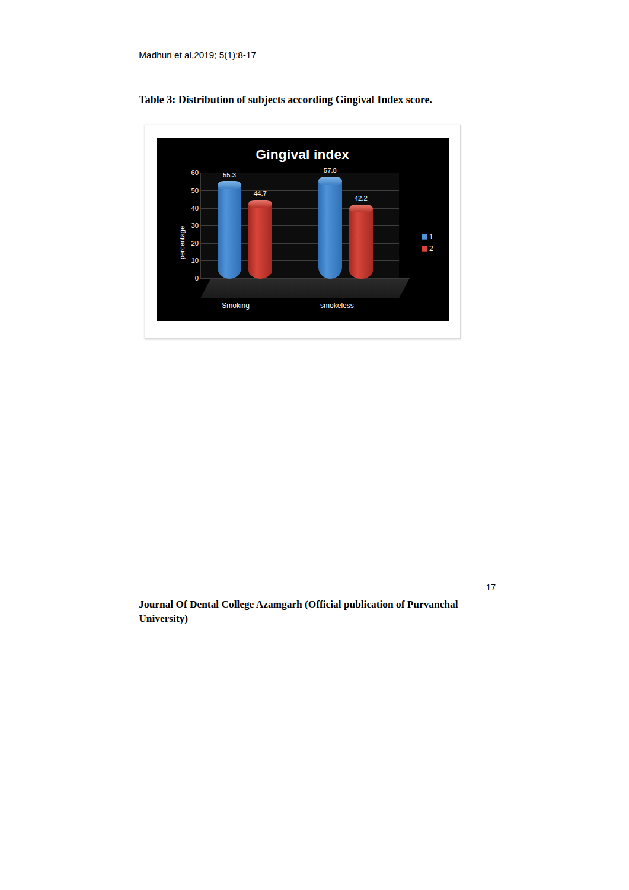Madhuri et al,2019; 5(1):8-17
Table 3: Distribution of subjects according Gingival Index score.
Gingival index
60
50
40
30
20
10
0
percentage
55.3
44.7
57.8
42.2
Smoking smokeless
1
2
17
Journal Of Dental College Azamgarh (Official publication of Purvanchal University)